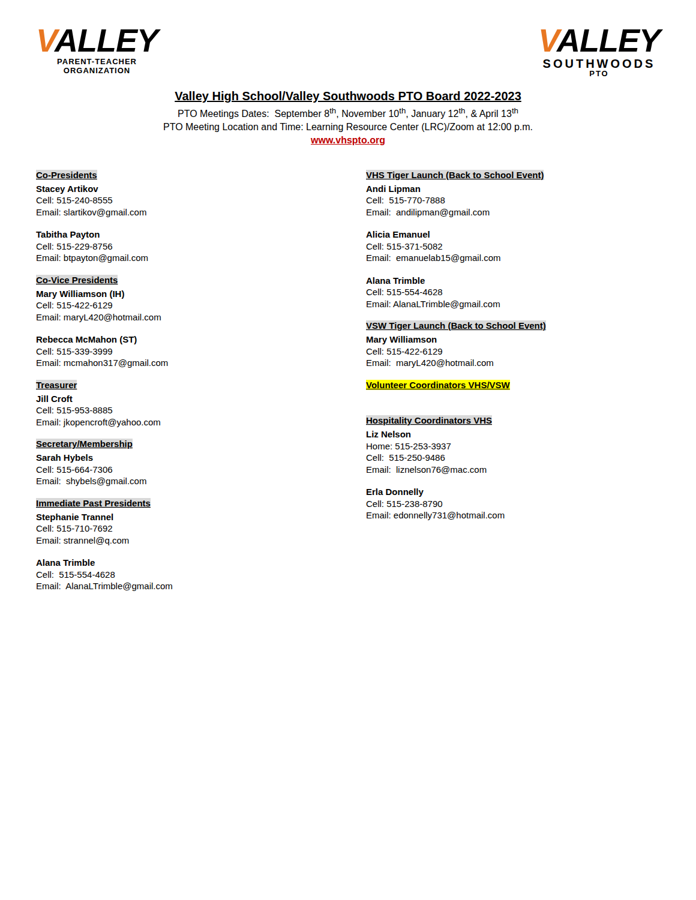VALLEY
PARENT-TEACHER
ORGANIZATION
VALLEY
SOUTHWOODS
PTO
Valley High School/Valley Southwoods PTO Board 2022-2023
PTO Meetings Dates: September 8th, November 10th, January 12th, & April 13th
PTO Meeting Location and Time: Learning Resource Center (LRC)/Zoom at 12:00 p.m.
www.vhspto.org
Co-Presidents
Stacey Artikov
Cell: 515-240-8555
Email: slartikov@gmail.com
Tabitha Payton
Cell: 515-229-8756
Email: btpayton@gmail.com
Co-Vice Presidents
Mary Williamson (IH)
Cell: 515-422-6129
Email: maryL420@hotmail.com
Rebecca McMahon (ST)
Cell: 515-339-3999
Email: mcmahon317@gmail.com
Treasurer
Jill Croft
Cell: 515-953-8885
Email: jkopencroft@yahoo.com
Secretary/Membership
Sarah Hybels
Cell: 515-664-7306
Email: shybels@gmail.com
Immediate Past Presidents
Stephanie Trannel
Cell: 515-710-7692
Email: strannel@q.com
Alana Trimble
Cell: 515-554-4628
Email: AlanaLTrimble@gmail.com
VHS Tiger Launch (Back to School Event)
Andi Lipman
Cell: 515-770-7888
Email: andilipman@gmail.com
Alicia Emanuel
Cell: 515-371-5082
Email: emanuelab15@gmail.com
Alana Trimble
Cell: 515-554-4628
Email: AlanaLTrimble@gmail.com
VSW Tiger Launch (Back to School Event)
Mary Williamson
Cell: 515-422-6129
Email: maryL420@hotmail.com
Volunteer Coordinators VHS/VSW
Hospitality Coordinators VHS
Liz Nelson
Home: 515-253-3937
Cell: 515-250-9486
Email: liznelson76@mac.com
Erla Donnelly
Cell: 515-238-8790
Email: edonnelly731@hotmail.com